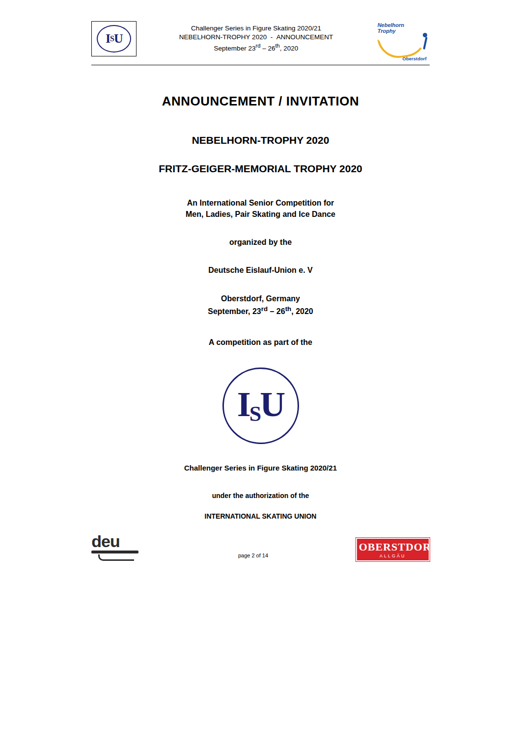ISU
Challenger Series in Figure Skating 2020/21
NEBELHORN-TROPHY 2020 - ANNOUNCEMENT
September 23rd – 26th, 2020
Nebelhorn
Trophy
Oberstdorf
ANNOUNCEMENT / INVITATION
NEBELHORN-TROPHY 2020
FRITZ-GEIGER-MEMORIAL TROPHY 2020
An International Senior Competition for
Men, Ladies, Pair Skating and Ice Dance
organized by the
Deutsche Eislauf-Union e. V
Oberstdorf, Germany
September, 23rd – 26th, 2020
A competition as part of the
ISU
Challenger Series in Figure Skating 2020/21
under the authorization of the
INTERNATIONAL SKATING UNION
deu
page 2 of 14
OBERSTDORF
ALLGÄU